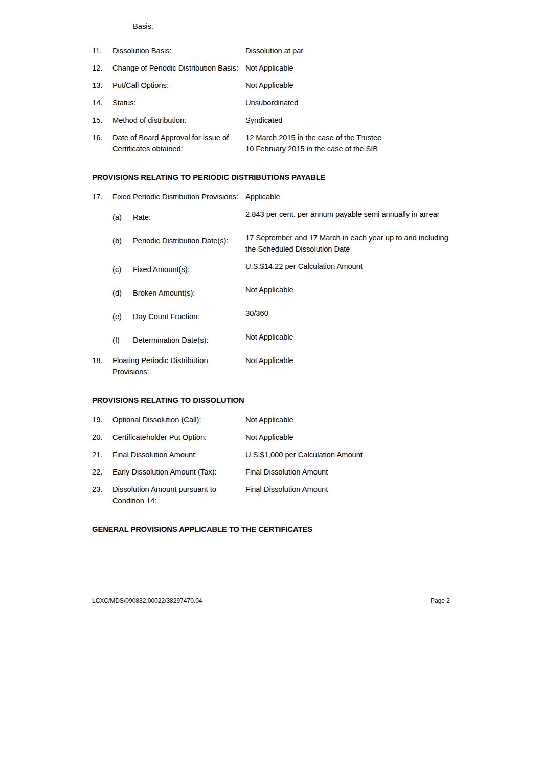Basis:
| 11. | Dissolution Basis: | Dissolution at par |
| 12. | Change of Periodic Distribution Basis: | Not Applicable |
| 13. | Put/Call Options: | Not Applicable |
| 14. | Status: | Unsubordinated |
| 15. | Method of distribution: | Syndicated |
| 16. | Date of Board Approval for issue of Certificates obtained: | 12 March 2015 in the case of the Trustee 10 February 2015 in the case of the SIB |
PROVISIONS RELATING TO PERIODIC DISTRIBUTIONS PAYABLE
| 17. | Fixed Periodic Distribution Provisions: | Applicable |
| | / (a) / Rate: / | 2.843 per cent. per annum payable semi annually in arrear |
| | / (b) / Periodic Distribution Date(s): / | 17 September and 17 March in each year up to and including the Scheduled Dissolution Date |
| | / (c) / Fixed Amount(s): / | U.S.$14.22 per Calculation Amount |
| | / (d) / Broken Amount(s): / | Not Applicable |
| | / (e) / Day Count Fraction: / | 30/360 |
| | / (f) / Determination Date(s): / | Not Applicable |
| 18. | Floating Periodic Distribution Provisions: | Not Applicable |
PROVISIONS RELATING TO DISSOLUTION
| 19. | Optional Dissolution (Call): | Not Applicable |
| 20. | Certificateholder Put Option: | Not Applicable |
| 21. | Final Dissolution Amount: | U.S.$1,000 per Calculation Amount |
| 22. | Early Dissolution Amount (Tax): | Final Dissolution Amount |
| 23. | Dissolution Amount pursuant to Condition 14: | Final Dissolution Amount |
GENERAL PROVISIONS APPLICABLE TO THE CERTIFICATES
LCXC/MDS/090832.00022/38297470.04 Page 2